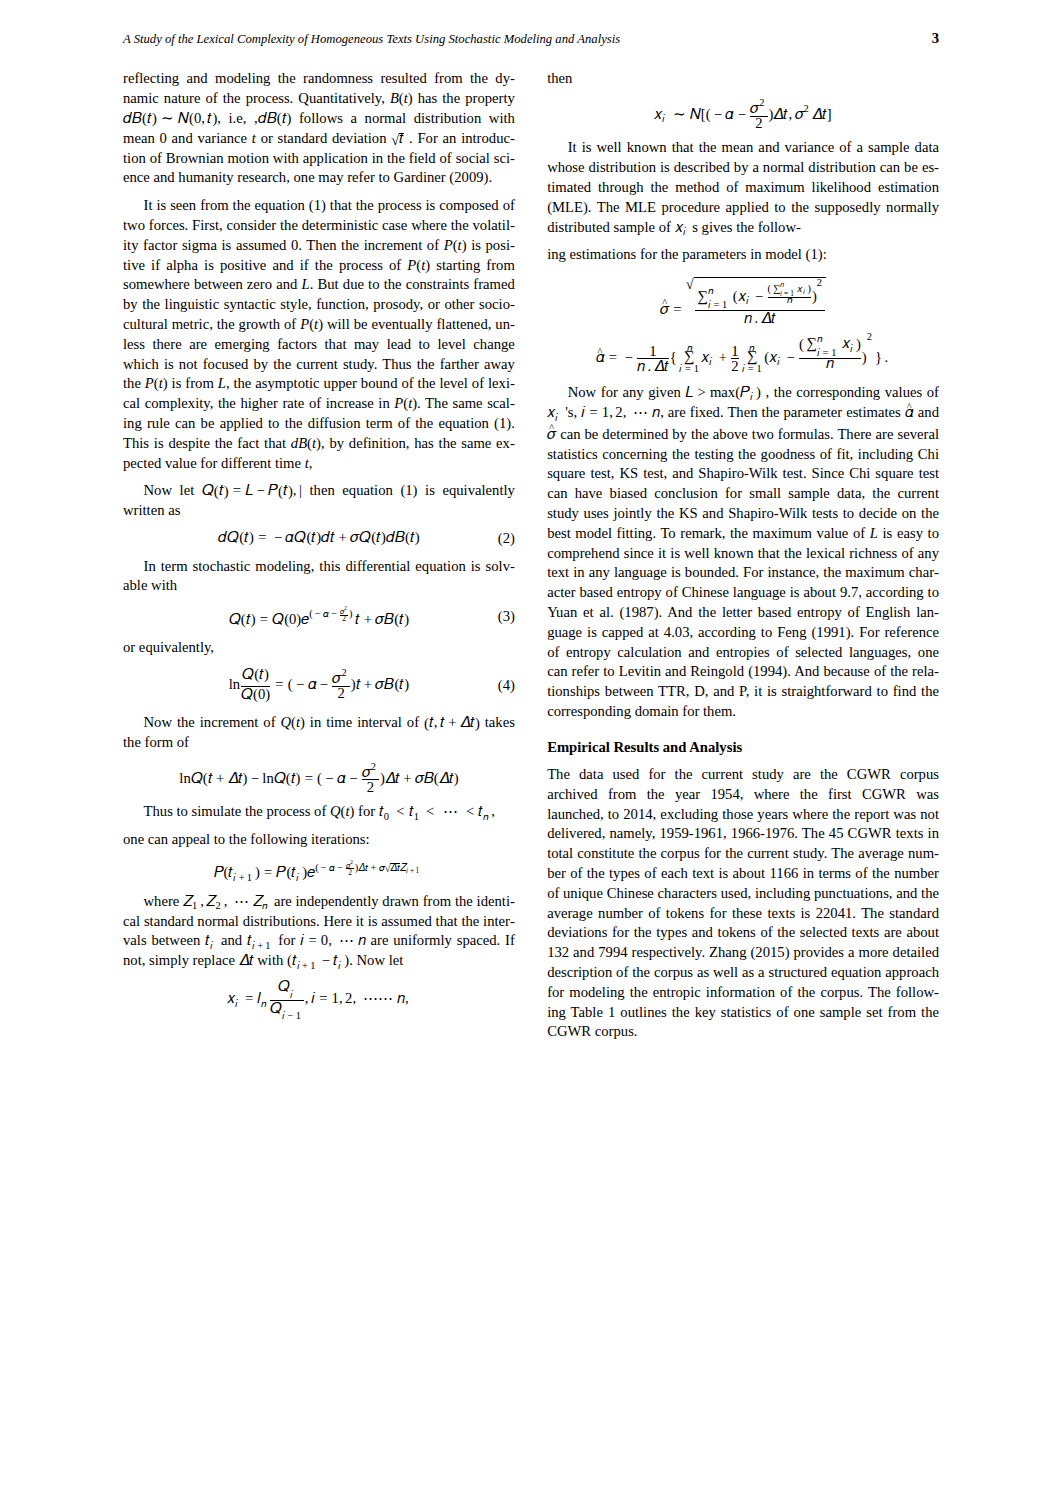A Study of the Lexical Complexity of Homogeneous Texts Using Stochastic Modeling and Analysis 3
reflecting and modeling the randomness resulted from the dynamic nature of the process. Quantitatively, B(t) has the property dB(t)∼N(0,t), i.e, ,dB(t) follows a normal distribution with mean 0 and variance t or standard deviation t . For an introduction of Brownian motion with application in the field of social science and humanity research, one may refer to Gardiner (2009).
It is seen from the equation (1) that the process is composed of two forces. First, consider the deterministic case where the volatility factor sigma is assumed 0. Then the increment of P(t) is positive if alpha is positive and if the process of P(t) starting from somewhere between zero and L. But due to the constraints framed by the linguistic syntactic style, function, prosody, or other sociocultural metric, the growth of P(t) will be eventually flattened, unless there are emerging factors that may lead to level change which is not focused by the current study. Thus the farther away the P(t) is from L, the asymptotic upper bound of the level of lexical complexity, the higher rate of increase in P(t). The same scaling rule can be applied to the diffusion term of the equation (1). This is despite the fact that dB(t), by definition, has the same expected value for different time t,
Now let Q(t)=L−P(t),| then equation (1) is equivalently written as
dQ(t) = −αQ(t)dt +σQ(t)dB(t) (2)
In term stochastic modeling, this differential equation is solvable with
Q(t) = Q(0) e(−α−σ22) t+σB(t) (3)
or equivalently,
ln Q(t)Q(0) = (−α−σ22) t+σB(t) (4)
Now the increment of Q(t) in time interval of (t,t+Δt) takes the form of
lnQ(t+Δt) − lnQ(t) = (−α−σ22) Δt+σB(Δt)
Thus to simulate the process of Q(t) for t0<t1<⋯<tn,
one can appeal to the following iterations:
P(ti+1) = P(ti) e (−α−σ22) Δt+σΔt Zi+1
where Z1,Z2,⋯Zn are independently drawn from the identical standard normal distributions. Here it is assumed that the intervals between ti and ti+1 for i=0,⋯n are uniformly spaced. If not, simply replace Δt with (ti+1−ti). Now let
xi = ln QiQi−1 , i=1,2,⋯⋯n,
then
xi ∼ N [ (−α−σ22) Δt,σ2Δt ]
It is well known that the mean and variance of a sample data whose distribution is described by a normal distribution can be estimated through the method of maximum likelihood estimation (MLE). The MLE procedure applied to the supposedly normally distributed sample of xi s gives the follow-
ing estimations for the parameters in model (1):
σ^ = ∑i=1n (xi− (∑i=1nxi) n ) 2 n.Δt
α^ = − 1n.Δt { ∑i=1nxi + 12 ∑i=1n (xi− (∑i=1nxi) n ) 2 } .
Now for any given L>max(Pi) , the corresponding values of xi 's, i=1,2,⋯n, are fixed. Then the parameter estimates α^ and σ^ can be determined by the above two formulas. There are several statistics concerning the testing the goodness of fit, including Chi square test, KS test, and Shapiro-Wilk test. Since Chi square test can have biased conclusion for small sample data, the current study uses jointly the KS and Shapiro-Wilk tests to decide on the best model fitting. To remark, the maximum value of L is easy to comprehend since it is well known that the lexical richness of any text in any language is bounded. For instance, the maximum character based entropy of Chinese language is about 9.7, according to Yuan et al. (1987). And the letter based entropy of English language is capped at 4.03, according to Feng (1991). For reference of entropy calculation and entropies of selected languages, one can refer to Levitin and Reingold (1994). And because of the relationships between TTR, D, and P, it is straightforward to find the corresponding domain for them.
Empirical Results and Analysis
The data used for the current study are the CGWR corpus archived from the year 1954, where the first CGWR was launched, to 2014, excluding those years where the report was not delivered, namely, 1959-1961, 1966-1976. The 45 CGWR texts in total constitute the corpus for the current study. The average number of the types of each text is about 1166 in terms of the number of unique Chinese characters used, including punctuations, and the average number of tokens for these texts is 22041. The standard deviations for the types and tokens of the selected texts are about 132 and 7994 respectively. Zhang (2015) provides a more detailed description of the corpus as well as a structured equation approach for modeling the entropic information of the corpus. The following Table 1 outlines the key statistics of one sample set from the CGWR corpus.